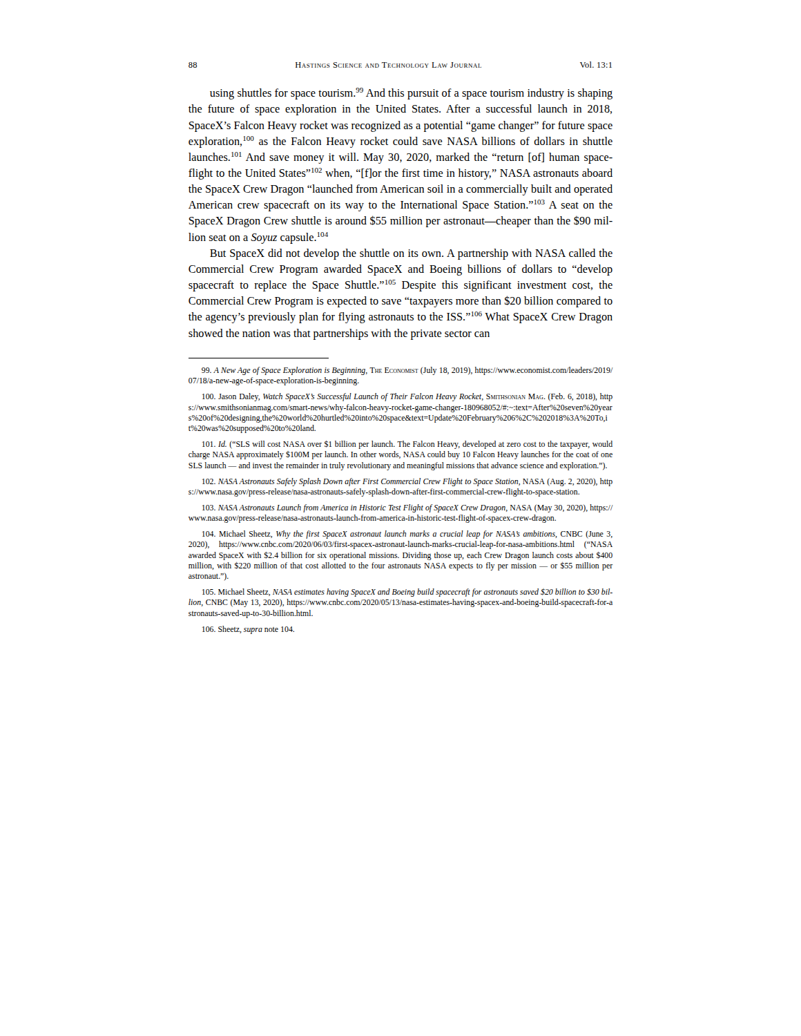88 Hastings Science and Technology Law Journal Vol. 13:1
using shuttles for space tourism.99 And this pursuit of a space tourism industry is shaping the future of space exploration in the United States. After a successful launch in 2018, SpaceX’s Falcon Heavy rocket was recognized as a potential “game changer” for future space exploration,100 as the Falcon Heavy rocket could save NASA billions of dollars in shuttle launches.101 And save money it will. May 30, 2020, marked the “return [of] human spaceflight to the United States”102 when, “[f]or the first time in history,” NASA astronauts aboard the SpaceX Crew Dragon “launched from American soil in a commercially built and operated American crew spacecraft on its way to the International Space Station.”103 A seat on the SpaceX Dragon Crew shuttle is around $55 million per astronaut—cheaper than the $90 million seat on a Soyuz capsule.104
But SpaceX did not develop the shuttle on its own. A partnership with NASA called the Commercial Crew Program awarded SpaceX and Boeing billions of dollars to “develop spacecraft to replace the Space Shuttle.”105 Despite this significant investment cost, the Commercial Crew Program is expected to save “taxpayers more than $20 billion compared to the agency’s previously plan for flying astronauts to the ISS.”106 What SpaceX Crew Dragon showed the nation was that partnerships with the private sector can
99. A New Age of Space Exploration is Beginning, The Economist (July 18, 2019), https://www.economist.com/leaders/2019/07/18/a-new-age-of-space-exploration-is-beginning.
100. Jason Daley, Watch SpaceX’s Successful Launch of Their Falcon Heavy Rocket, Smithsonian Mag. (Feb. 6, 2018), https://www.smithsonianmag.com/smart-news/why-falcon-heavy-rocket-game-changer-180968052/#:~:text=After%20seven%20years%20of%20designing,the%20world%20hurtled%20into%20space&text=Update%20February%206%2C%202018%3A%20To,it%20was%20supposed%20to%20land.
101. Id. (“SLS will cost NASA over $1 billion per launch. The Falcon Heavy, developed at zero cost to the taxpayer, would charge NASA approximately $100M per launch. In other words, NASA could buy 10 Falcon Heavy launches for the coat of one SLS launch — and invest the remainder in truly revolutionary and meaningful missions that advance science and exploration.”).
102. NASA Astronauts Safely Splash Down after First Commercial Crew Flight to Space Station, NASA (Aug. 2, 2020), https://www.nasa.gov/press-release/nasa-astronauts-safely-splash-down-after-first-commercial-crew-flight-to-space-station.
103. NASA Astronauts Launch from America in Historic Test Flight of SpaceX Crew Dragon, NASA (May 30, 2020), https://www.nasa.gov/press-release/nasa-astronauts-launch-from-america-in-historic-test-flight-of-spacex-crew-dragon.
104. Michael Sheetz, Why the first SpaceX astronaut launch marks a crucial leap for NASA’s ambitions, CNBC (June 3, 2020), https://www.cnbc.com/2020/06/03/first-spacex-astronaut-launch-marks-crucial-leap-for-nasa-ambitions.html (“NASA awarded SpaceX with $2.4 billion for six operational missions. Dividing those up, each Crew Dragon launch costs about $400 million, with $220 million of that cost allotted to the four astronauts NASA expects to fly per mission — or $55 million per astronaut.”).
105. Michael Sheetz, NASA estimates having SpaceX and Boeing build spacecraft for astronauts saved $20 billion to $30 billion, CNBC (May 13, 2020), https://www.cnbc.com/2020/05/13/nasa-estimates-having-spacex-and-boeing-build-spacecraft-for-astronauts-saved-up-to-30-billion.html.
106. Sheetz, supra note 104.